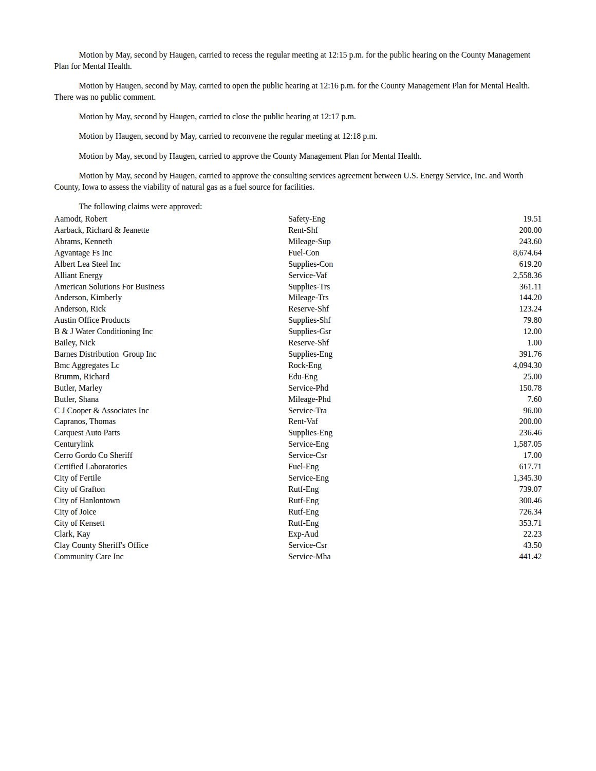Motion by May, second by Haugen, carried to recess the regular meeting at 12:15 p.m. for the public hearing on the County Management Plan for Mental Health.
Motion by Haugen, second by May, carried to open the public hearing at 12:16 p.m. for the County Management Plan for Mental Health. There was no public comment.
Motion by May, second by Haugen, carried to close the public hearing at 12:17 p.m.
Motion by Haugen, second by May, carried to reconvene the regular meeting at 12:18 p.m.
Motion by May, second by Haugen, carried to approve the County Management Plan for Mental Health.
Motion by May, second by Haugen, carried to approve the consulting services agreement between U.S. Energy Service, Inc. and Worth County, Iowa to assess the viability of natural gas as a fuel source for facilities.
The following claims were approved:
| Aamodt, Robert | Safety-Eng | 19.51 |
| Aarback, Richard & Jeanette | Rent-Shf | 200.00 |
| Abrams, Kenneth | Mileage-Sup | 243.60 |
| Agvantage Fs Inc | Fuel-Con | 8,674.64 |
| Albert Lea Steel Inc | Supplies-Con | 619.20 |
| Alliant Energy | Service-Vaf | 2,558.36 |
| American Solutions For Business | Supplies-Trs | 361.11 |
| Anderson, Kimberly | Mileage-Trs | 144.20 |
| Anderson, Rick | Reserve-Shf | 123.24 |
| Austin Office Products | Supplies-Shf | 79.80 |
| B & J Water Conditioning Inc | Supplies-Gsr | 12.00 |
| Bailey, Nick | Reserve-Shf | 1.00 |
| Barnes Distribution Group Inc | Supplies-Eng | 391.76 |
| Bmc Aggregates Lc | Rock-Eng | 4,094.30 |
| Brumm, Richard | Edu-Eng | 25.00 |
| Butler, Marley | Service-Phd | 150.78 |
| Butler, Shana | Mileage-Phd | 7.60 |
| C J Cooper & Associates Inc | Service-Tra | 96.00 |
| Capranos, Thomas | Rent-Vaf | 200.00 |
| Carquest Auto Parts | Supplies-Eng | 236.46 |
| Centurylink | Service-Eng | 1,587.05 |
| Cerro Gordo Co Sheriff | Service-Csr | 17.00 |
| Certified Laboratories | Fuel-Eng | 617.71 |
| City of Fertile | Service-Eng | 1,345.30 |
| City of Grafton | Rutf-Eng | 739.07 |
| City of Hanlontown | Rutf-Eng | 300.46 |
| City of Joice | Rutf-Eng | 726.34 |
| City of Kensett | Rutf-Eng | 353.71 |
| Clark, Kay | Exp-Aud | 22.23 |
| Clay County Sheriff's Office | Service-Csr | 43.50 |
| Community Care Inc | Service-Mha | 441.42 |